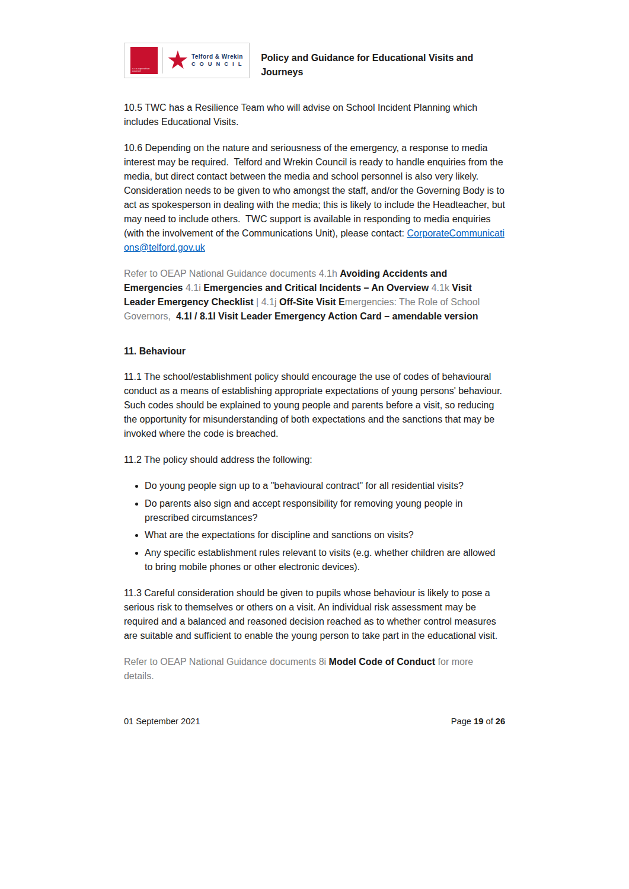Telford & Wrekin
C O U N C I L
Policy and Guidance for Educational Visits and Journeys
10.5 TWC has a Resilience Team who will advise on School Incident Planning which includes Educational Visits.
10.6 Depending on the nature and seriousness of the emergency, a response to media interest may be required. Telford and Wrekin Council is ready to handle enquiries from the media, but direct contact between the media and school personnel is also very likely. Consideration needs to be given to who amongst the staff, and/or the Governing Body is to act as spokesperson in dealing with the media; this is likely to include the Headteacher, but may need to include others. TWC support is available in responding to media enquiries (with the involvement of the Communications Unit), please contact: CorporateCommunications@telford.gov.uk
Refer to OEAP National Guidance documents 4.1h Avoiding Accidents and Emergencies 4.1i Emergencies and Critical Incidents – An Overview 4.1k Visit Leader Emergency Checklist | 4.1j Off-Site Visit Emergencies: The Role of School Governors, 4.1l / 8.1l Visit Leader Emergency Action Card – amendable version
11. Behaviour
11.1 The school/establishment policy should encourage the use of codes of behavioural conduct as a means of establishing appropriate expectations of young persons' behaviour. Such codes should be explained to young people and parents before a visit, so reducing the opportunity for misunderstanding of both expectations and the sanctions that may be invoked where the code is breached.
11.2 The policy should address the following:
Do young people sign up to a "behavioural contract" for all residential visits?
Do parents also sign and accept responsibility for removing young people in prescribed circumstances?
What are the expectations for discipline and sanctions on visits?
Any specific establishment rules relevant to visits (e.g. whether children are allowed to bring mobile phones or other electronic devices).
11.3 Careful consideration should be given to pupils whose behaviour is likely to pose a serious risk to themselves or others on a visit. An individual risk assessment may be required and a balanced and reasoned decision reached as to whether control measures are suitable and sufficient to enable the young person to take part in the educational visit.
Refer to OEAP National Guidance documents 8i Model Code of Conduct for more details.
01 September 2021
Page 19 of 26